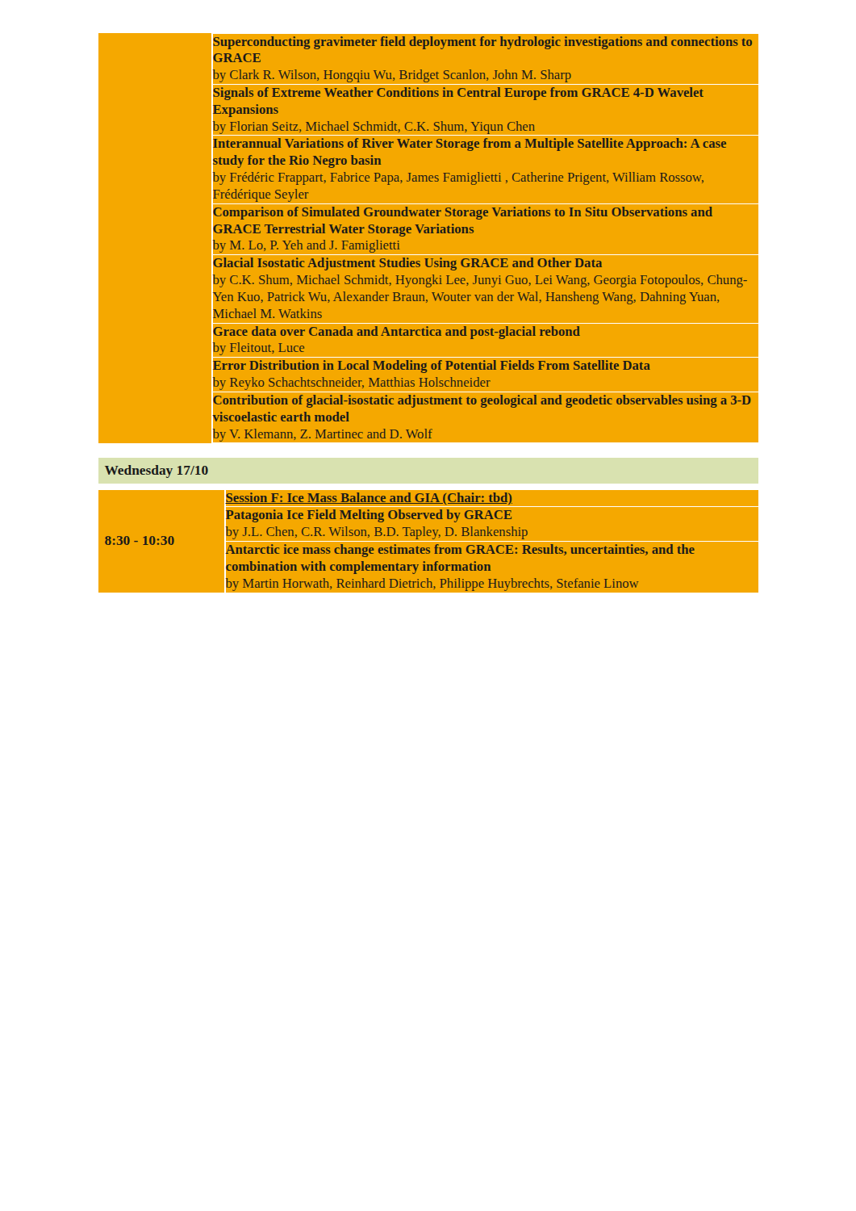| | / Superconducting gravimeter field deployment for hydrologic investigations and connections to GRACE by Clark R. Wilson, Hongqiu Wu, Bridget Scanlon, John M. Sharp / / Signals of Extreme Weather Conditions in Central Europe from GRACE 4-D Wavelet Expansions by Florian Seitz, Michael Schmidt, C.K. Shum, Yiqun Chen / / Interannual Variations of River Water Storage from a Multiple Satellite Approach: A case study for the Rio Negro basin by Frédéric Frappart, Fabrice Papa, James Famiglietti , Catherine Prigent, William Rossow, Frédérique Seyler / / Comparison of Simulated Groundwater Storage Variations to In Situ Observations and GRACE Terrestrial Water Storage Variations by M. Lo, P. Yeh and J. Famiglietti / / Glacial Isostatic Adjustment Studies Using GRACE and Other Data by C.K. Shum, Michael Schmidt, Hyongki Lee, Junyi Guo, Lei Wang, Georgia Fotopoulos, Chung-Yen Kuo, Patrick Wu, Alexander Braun, Wouter van der Wal, Hansheng Wang, Dahning Yuan, Michael M. Watkins / / Grace data over Canada and Antarctica and post-glacial rebond by Fleitout, Luce / / Error Distribution in Local Modeling of Potential Fields From Satellite Data by Reyko Schachtschneider, Matthias Holschneider / / Contribution of glacial-isostatic adjustment to geological and geodetic observables using a 3-D viscoelastic earth model by V. Klemann, Z. Martinec and D. Wolf / |
| Wednesday 17/10 |
| 8:30 - 10:30 | / Session F: Ice Mass Balance and GIA (Chair: tbd) / / Patagonia Ice Field Melting Observed by GRACE by J.L. Chen, C.R. Wilson, B.D. Tapley, D. Blankenship / / Antarctic ice mass change estimates from GRACE: Results, uncertainties, and the combination with complementary information by Martin Horwath, Reinhard Dietrich, Philippe Huybrechts, Stefanie Linow / |